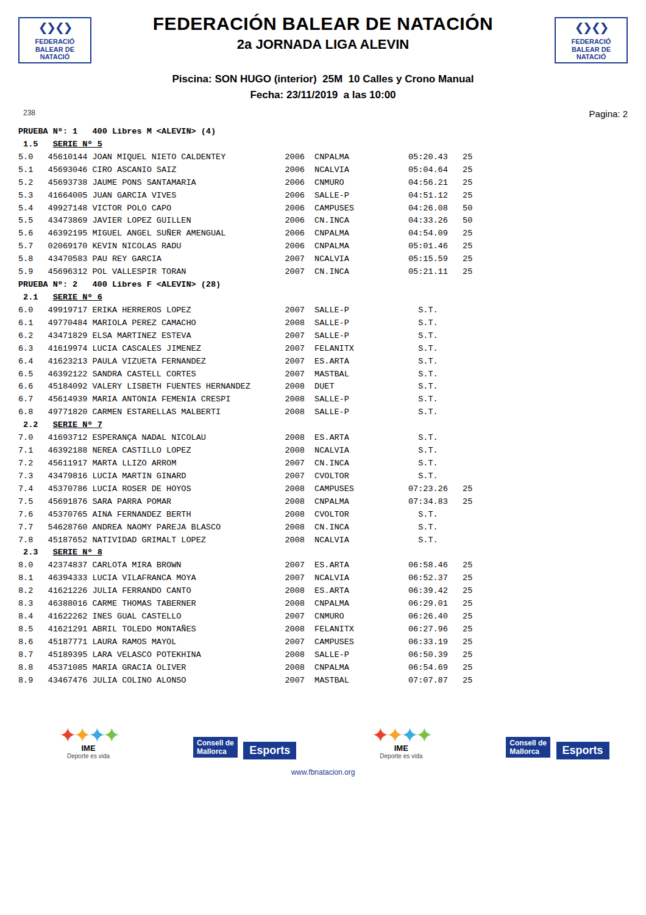❮❯❮❯
FEDERACIÓ
BALEAR DE
NATACIÓ
❮❯❮❯
FEDERACIÓ
BALEAR DE
NATACIÓ
FEDERACIÓN BALEAR DE NATACIÓN
2a JORNADA LIGA ALEVIN
Piscina: SON HUGO (interior) 25M 10 Calles y Crono Manual
Fecha: 23/11/2019 a las 10:00
238
Pagina: 2
PRUEBA Nº: 1 400 Libres M <ALEVIN> (4) 1.5 SERIE Nº 5 5.0 45610144 JOAN MIQUEL NIETO CALDENTEY 2006 CNPALMA 05:20.43 25 5.1 45693046 CIRO ASCANIO SAIZ 2006 NCALVIA 05:04.64 25 5.2 45693738 JAUME PONS SANTAMARIA 2006 CNMURO 04:56.21 25 5.3 41664005 JUAN GARCIA VIVES 2006 SALLE-P 04:51.12 25 5.4 49927148 VICTOR POLO CAPO 2006 CAMPUSES 04:26.08 50 5.5 43473869 JAVIER LOPEZ GUILLEN 2006 CN.INCA 04:33.26 50 5.6 46392195 MIGUEL ANGEL SUÑER AMENGUAL 2006 CNPALMA 04:54.09 25 5.7 02069170 KEVIN NICOLAS RADU 2006 CNPALMA 05:01.46 25 5.8 43470583 PAU REY GARCIA 2007 NCALVIA 05:15.59 25 5.9 45696312 POL VALLESPIR TORAN 2007 CN.INCA 05:21.11 25 PRUEBA Nº: 2 400 Libres F <ALEVIN> (28) 2.1 SERIE Nº 6 6.0 49919717 ERIKA HERREROS LOPEZ 2007 SALLE-P S.T. 6.1 49770484 MARIOLA PEREZ CAMACHO 2008 SALLE-P S.T. 6.2 43471829 ELSA MARTINEZ ESTEVA 2007 SALLE-P S.T. 6.3 41619974 LUCIA CASCALES JIMENEZ 2007 FELANITX S.T. 6.4 41623213 PAULA VIZUETA FERNANDEZ 2007 ES.ARTA S.T. 6.5 46392122 SANDRA CASTELL CORTES 2007 MASTBAL S.T. 6.6 45184092 VALERY LISBETH FUENTES HERNANDEZ 2008 DUET S.T. 6.7 45614939 MARIA ANTONIA FEMENIA CRESPI 2008 SALLE-P S.T. 6.8 49771820 CARMEN ESTARELLAS MALBERTI 2008 SALLE-P S.T. 2.2 SERIE Nº 7 7.0 41693712 ESPERANÇA NADAL NICOLAU 2008 ES.ARTA S.T. 7.1 46392188 NEREA CASTILLO LOPEZ 2008 NCALVIA S.T. 7.2 45611917 MARTA LLIZO ARROM 2007 CN.INCA S.T. 7.3 43479816 LUCIA MARTIN GINARD 2007 CVOLTOR S.T. 7.4 45370786 LUCIA ROSER DE HOYOS 2008 CAMPUSES 07:23.26 25 7.5 45691876 SARA PARRA POMAR 2008 CNPALMA 07:34.83 25 7.6 45370765 AINA FERNANDEZ BERTH 2008 CVOLTOR S.T. 7.7 54628760 ANDREA NAOMY PAREJA BLASCO 2008 CN.INCA S.T. 7.8 45187652 NATIVIDAD GRIMALT LOPEZ 2008 NCALVIA S.T. 2.3 SERIE Nº 8 8.0 42374837 CARLOTA MIRA BROWN 2007 ES.ARTA 06:58.46 25 8.1 46394333 LUCIA VILAFRANCA MOYA 2007 NCALVIA 06:52.37 25 8.2 41621226 JULIA FERRANDO CANTO 2008 ES.ARTA 06:39.42 25 8.3 46388016 CARME THOMAS TABERNER 2008 CNPALMA 06:29.01 25 8.4 41622262 INES GUAL CASTELLO 2007 CNMURO 06:26.40 25 8.5 41621291 ABRIL TOLEDO MONTAÑES 2008 FELANITX 06:27.96 25 8.6 45187771 LAURA RAMOS MAYOL 2007 CAMPUSES 06:33.19 25 8.7 45189395 LARA VELASCO POTEKHINA 2008 SALLE-P 06:50.39 25 8.8 45371085 MARIA GRACIA OLIVER 2008 CNPALMA 06:54.69 25 8.9 43467476 JULIA COLINO ALONSO 2007 MASTBAL 07:07.87 25
✦✦✦✦
IME
Deporte es vida
Consell de
Mallorca
Esports
✦✦✦✦
IME
Deporte es vida
Consell de
Mallorca
Esports
www.fbnatacion.org